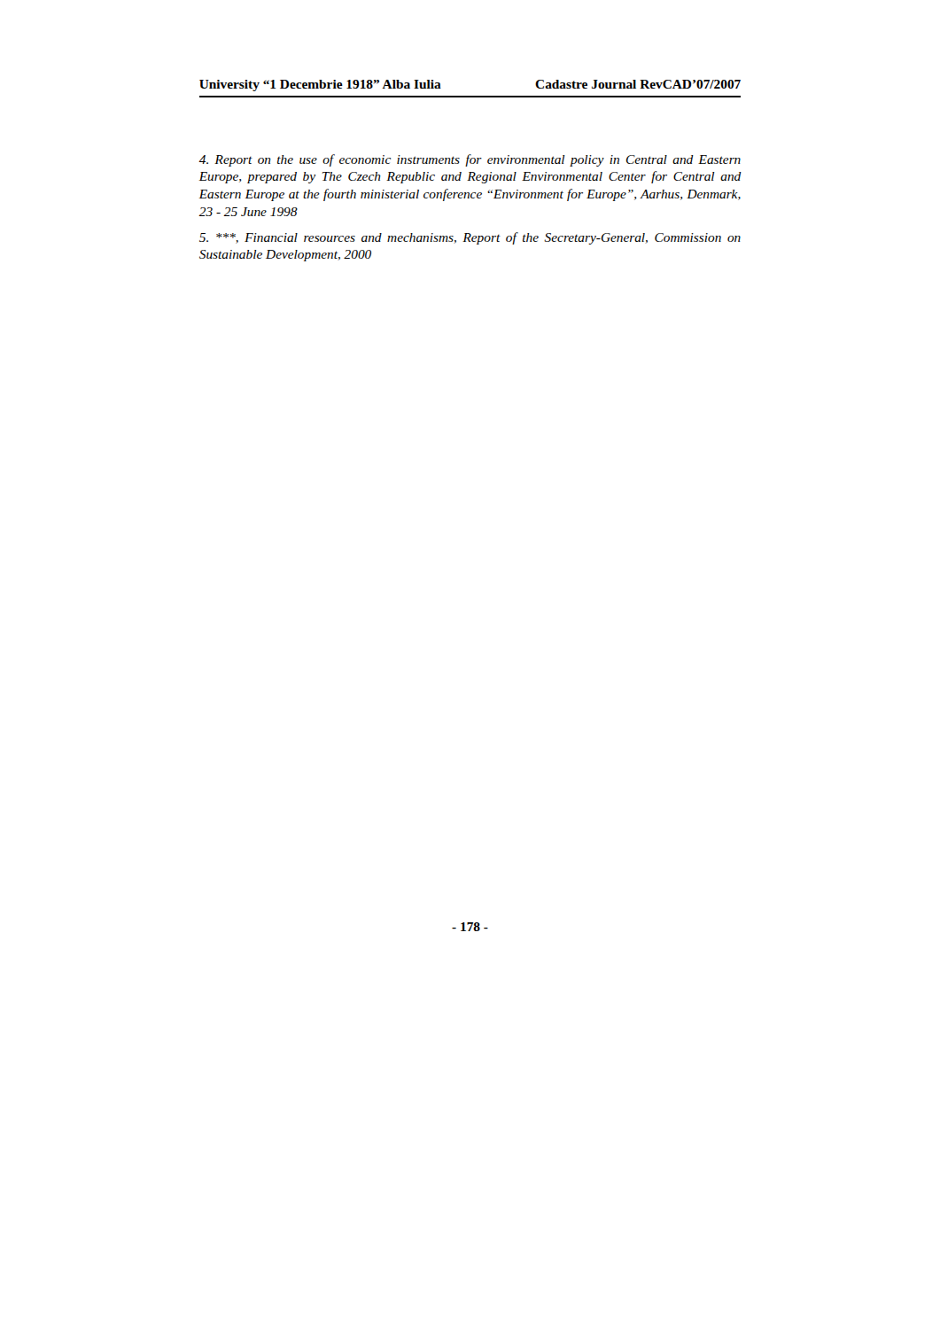University “1 Decembrie 1918” Alba Iulia Cadastre Journal RevCAD’07/2007
4. Report on the use of economic instruments for environmental policy in Central and Eastern Europe, prepared by The Czech Republic and Regional Environmental Center for Central and Eastern Europe at the fourth ministerial conference “Environment for Europe”, Aarhus, Denmark, 23 - 25 June 1998
5. ***, Financial resources and mechanisms, Report of the Secretary-General, Commission on Sustainable Development, 2000
- 178 -